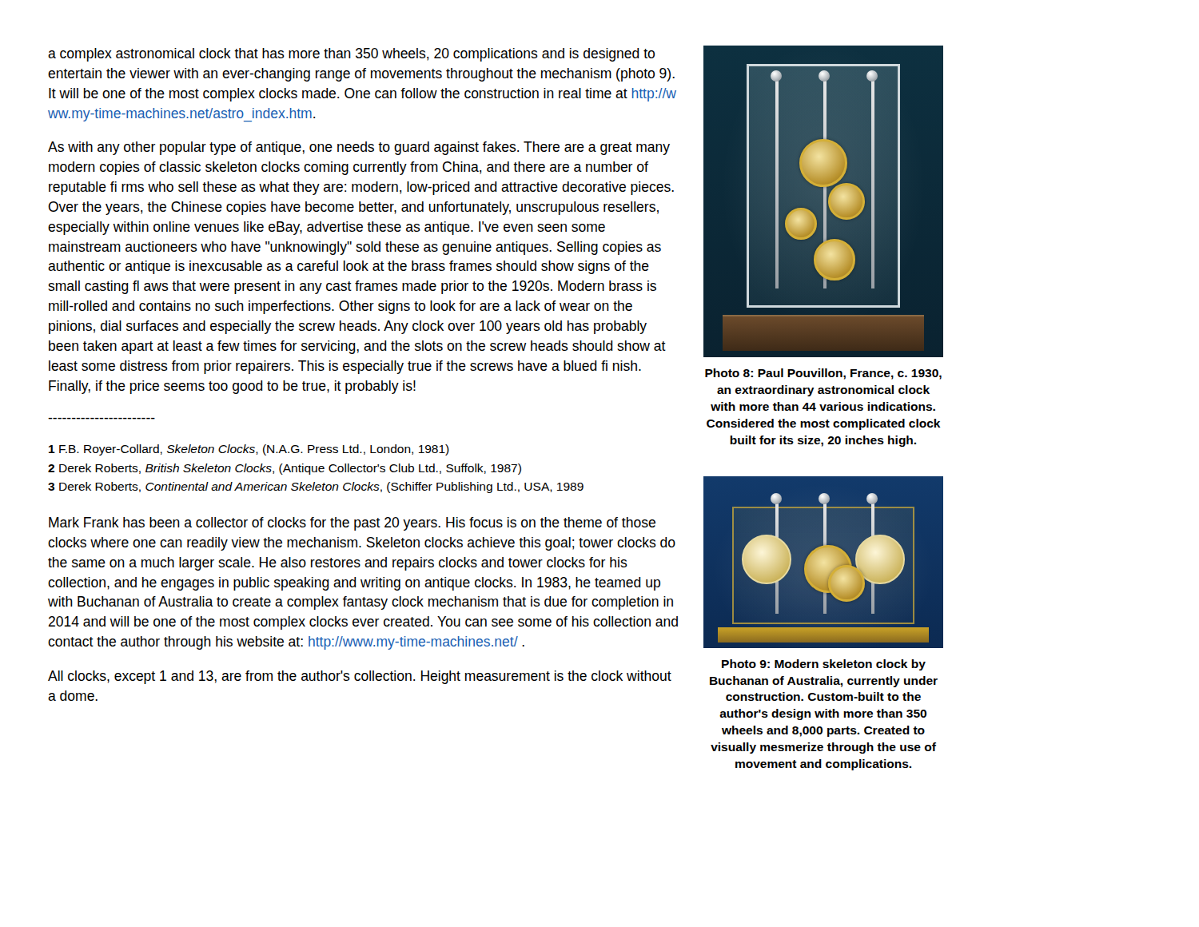a complex astronomical clock that has more than 350 wheels, 20 complications and is designed to entertain the viewer with an ever-changing range of movements throughout the mechanism (photo 9). It will be one of the most complex clocks made. One can follow the construction in real time at http://www.my-time-machines.net/astro_index.htm.
As with any other popular type of antique, one needs to guard against fakes. There are a great many modern copies of classic skeleton clocks coming currently from China, and there are a number of reputable fi rms who sell these as what they are: modern, low-priced and attractive decorative pieces. Over the years, the Chinese copies have become better, and unfortunately, unscrupulous resellers, especially within online venues like eBay, advertise these as antique. I've even seen some mainstream auctioneers who have "unknowingly" sold these as genuine antiques. Selling copies as authentic or antique is inexcusable as a careful look at the brass frames should show signs of the small casting fl aws that were present in any cast frames made prior to the 1920s. Modern brass is mill-rolled and contains no such imperfections. Other signs to look for are a lack of wear on the pinions, dial surfaces and especially the screw heads. Any clock over 100 years old has probably been taken apart at least a few times for servicing, and the slots on the screw heads should show at least some distress from prior repairers. This is especially true if the screws have a blued fi nish. Finally, if the price seems too good to be true, it probably is!
-----------------------
1 F.B. Royer-Collard, Skeleton Clocks, (N.A.G. Press Ltd., London, 1981)
2 Derek Roberts, British Skeleton Clocks, (Antique Collector's Club Ltd., Suffolk, 1987)
3 Derek Roberts, Continental and American Skeleton Clocks, (Schiffer Publishing Ltd., USA, 1989
Mark Frank has been a collector of clocks for the past 20 years. His focus is on the theme of those clocks where one can readily view the mechanism. Skeleton clocks achieve this goal; tower clocks do the same on a much larger scale. He also restores and repairs clocks and tower clocks for his collection, and he engages in public speaking and writing on antique clocks. In 1983, he teamed up with Buchanan of Australia to create a complex fantasy clock mechanism that is due for completion in 2014 and will be one of the most complex clocks ever created. You can see some of his collection and contact the author through his website at: http://www.my-time-machines.net/ .
All clocks, except 1 and 13, are from the author's collection. Height measurement is the clock without a dome.
Photo 8: Paul Pouvillon, France, c. 1930, an extraordinary astronomical clock with more than 44 various indications. Considered the most complicated clock built for its size, 20 inches high.
Photo 9: Modern skeleton clock by Buchanan of Australia, currently under construction. Custom-built to the author's design with more than 350 wheels and 8,000 parts. Created to visually mesmerize through the use of movement and complications.